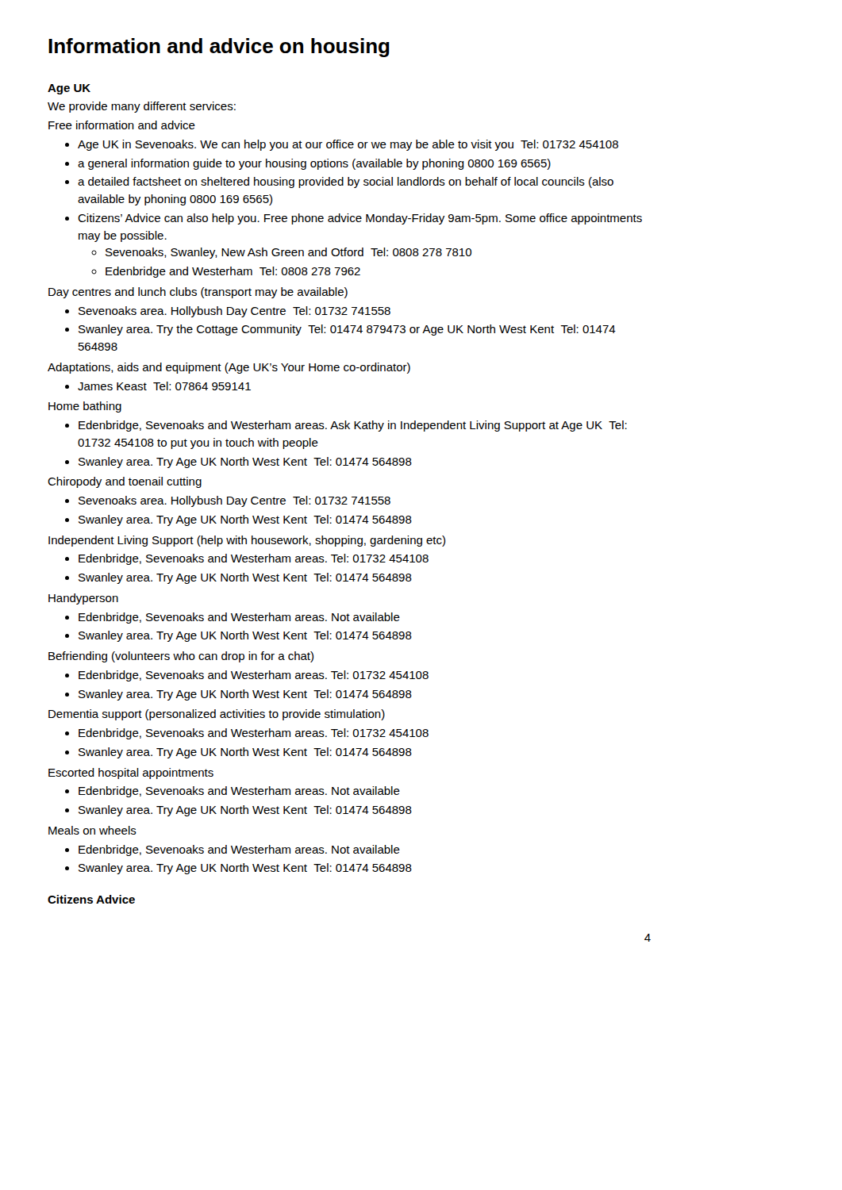Information and advice on housing
Age UK
We provide many different services:
Free information and advice
Age UK in Sevenoaks. We can help you at our office or we may be able to visit you Tel: 01732 454108
a general information guide to your housing options (available by phoning 0800 169 6565)
a detailed factsheet on sheltered housing provided by social landlords on behalf of local councils (also available by phoning 0800 169 6565)
Citizens’ Advice can also help you. Free phone advice Monday-Friday 9am-5pm. Some office appointments may be possible.
Sevenoaks, Swanley, New Ash Green and Otford Tel: 0808 278 7810
Edenbridge and Westerham Tel: 0808 278 7962
Day centres and lunch clubs (transport may be available)
Sevenoaks area. Hollybush Day Centre Tel: 01732 741558
Swanley area. Try the Cottage Community Tel: 01474 879473 or Age UK North West Kent Tel: 01474 564898
Adaptations, aids and equipment (Age UK’s Your Home co-ordinator)
James Keast Tel: 07864 959141
Home bathing
Edenbridge, Sevenoaks and Westerham areas. Ask Kathy in Independent Living Support at Age UK Tel: 01732 454108 to put you in touch with people
Swanley area. Try Age UK North West Kent Tel: 01474 564898
Chiropody and toenail cutting
Sevenoaks area. Hollybush Day Centre Tel: 01732 741558
Swanley area. Try Age UK North West Kent Tel: 01474 564898
Independent Living Support (help with housework, shopping, gardening etc)
Edenbridge, Sevenoaks and Westerham areas. Tel: 01732 454108
Swanley area. Try Age UK North West Kent Tel: 01474 564898
Handyperson
Edenbridge, Sevenoaks and Westerham areas. Not available
Swanley area. Try Age UK North West Kent Tel: 01474 564898
Befriending (volunteers who can drop in for a chat)
Edenbridge, Sevenoaks and Westerham areas. Tel: 01732 454108
Swanley area. Try Age UK North West Kent Tel: 01474 564898
Dementia support (personalized activities to provide stimulation)
Edenbridge, Sevenoaks and Westerham areas. Tel: 01732 454108
Swanley area. Try Age UK North West Kent Tel: 01474 564898
Escorted hospital appointments
Edenbridge, Sevenoaks and Westerham areas. Not available
Swanley area. Try Age UK North West Kent Tel: 01474 564898
Meals on wheels
Edenbridge, Sevenoaks and Westerham areas. Not available
Swanley area. Try Age UK North West Kent Tel: 01474 564898
Citizens Advice
4